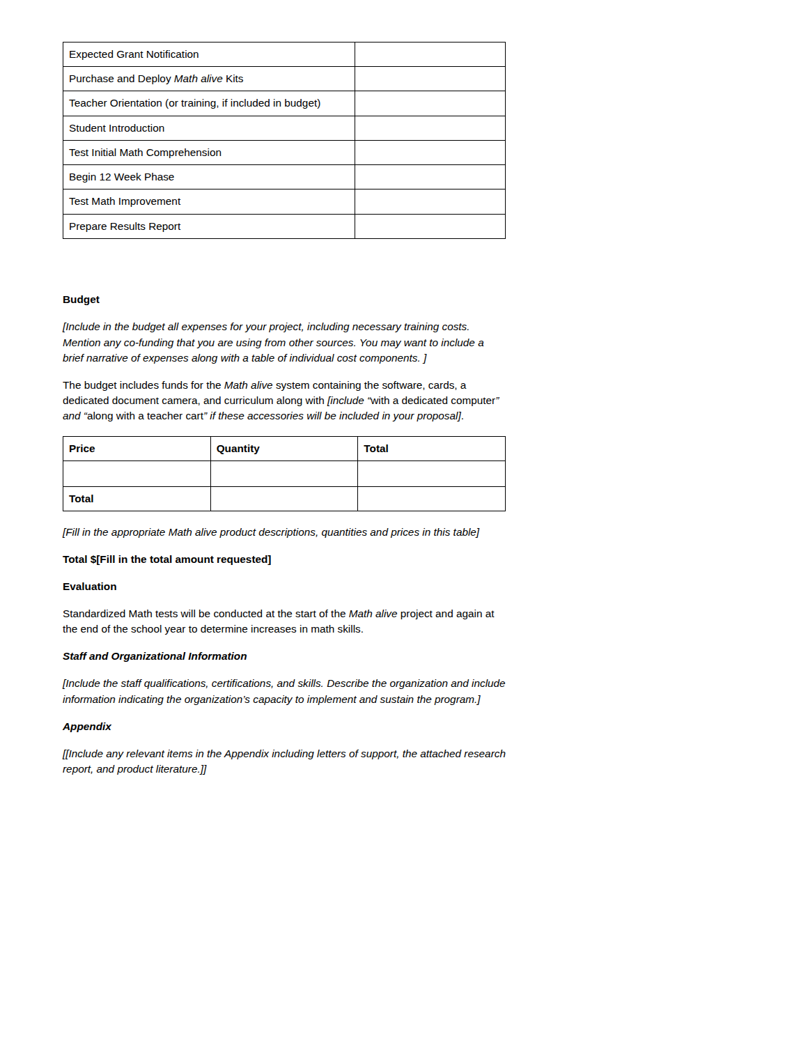| Expected Grant Notification | |
| Purchase and Deploy Math alive Kits | |
| Teacher Orientation (or training, if included in budget) | |
| Student Introduction | |
| Test Initial Math Comprehension | |
| Begin 12 Week Phase | |
| Test Math Improvement | |
| Prepare Results Report | |
Budget
[Include in the budget all expenses for your project, including necessary training costs. Mention any co-funding that you are using from other sources. You may want to include a brief narrative of expenses along with a table of individual cost components. ]
The budget includes funds for the Math alive system containing the software, cards, a dedicated document camera, and curriculum along with [include “with a dedicated computer” and “along with a teacher cart” if these accessories will be included in your proposal].
| Price | Quantity | Total |
| --- | --- | --- |
| Total | | |
[Fill in the appropriate Math alive product descriptions, quantities and prices in this table]
Total $[Fill in the total amount requested]
Evaluation
Standardized Math tests will be conducted at the start of the Math alive project and again at the end of the school year to determine increases in math skills.
Staff and Organizational Information
[Include the staff qualifications, certifications, and skills. Describe the organization and include information indicating the organization’s capacity to implement and sustain the program.]
Appendix
[[Include any relevant items in the Appendix including letters of support, the attached research report, and product literature.]]